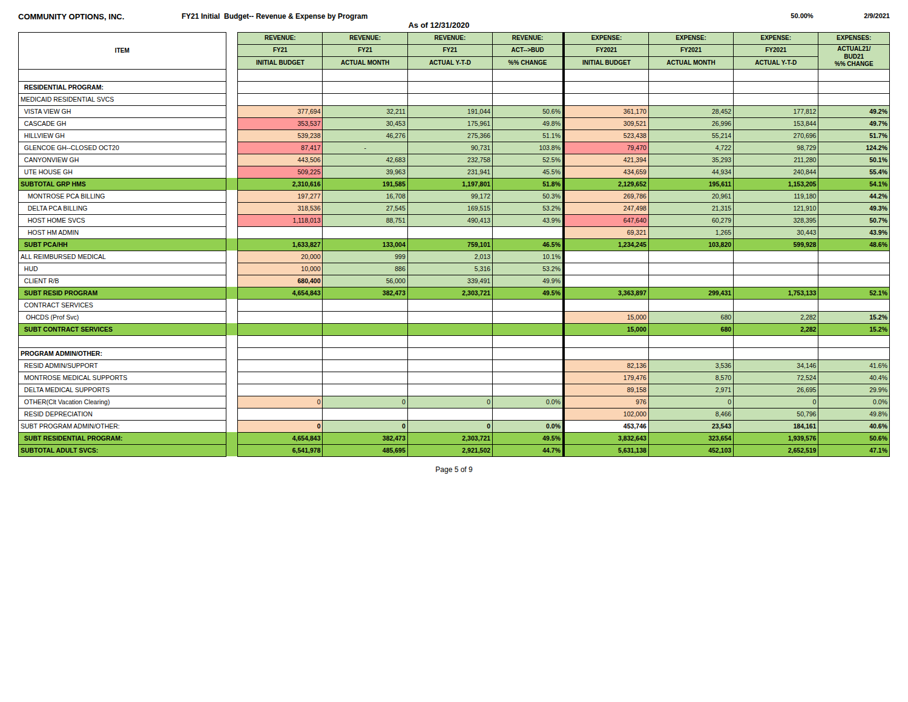COMMUNITY OPTIONS, INC.
FY21 Initial Budget-- Revenue & Expense by Program
As of 12/31/2020
50.00%
2/9/2021
| ITEM | | REVENUE: | REVENUE: | REVENUE: | REVENUE: | EXPENSE: | EXPENSE: | EXPENSE: | EXPENSES: |
| --- | --- | --- | --- | --- | --- | --- | --- | --- | --- |
| FY21 | FY21 | FY21 | ACT-->BUD | FY2021 | FY2021 | FY2021 | ACTUAL21/ BUD21 %% CHANGE |
| INITIAL BUDGET | ACTUAL MONTH | ACTUAL Y-T-D | %% CHANGE | INITIAL BUDGET | ACTUAL MONTH | ACTUAL Y-T-D |
| RESIDENTIAL PROGRAM: | | | | | | | | | |
| MEDICAID RESIDENTIAL SVCS | | | | | | | | | |
| VISTA VIEW GH | | 377,694 | 32,211 | 191,044 | 50.6% | 361,170 | 28,452 | 177,812 | 49.2% |
| CASCADE GH | | 353,537 | 30,453 | 175,961 | 49.8% | 309,521 | 26,996 | 153,844 | 49.7% |
| HILLVIEW GH | | 539,238 | 46,276 | 275,366 | 51.1% | 523,438 | 55,214 | 270,696 | 51.7% |
| GLENCOE GH--CLOSED OCT20 | | 87,417 | - | 90,731 | 103.8% | 79,470 | 4,722 | 98,729 | 124.2% |
| CANYONVIEW GH | | 443,506 | 42,683 | 232,758 | 52.5% | 421,394 | 35,293 | 211,280 | 50.1% |
| UTE HOUSE GH | | 509,225 | 39,963 | 231,941 | 45.5% | 434,659 | 44,934 | 240,844 | 55.4% |
| SUBTOTAL GRP HMS | | 2,310,616 | 191,585 | 1,197,801 | 51.8% | 2,129,652 | 195,611 | 1,153,205 | 54.1% |
| MONTROSE PCA BILLING | | 197,277 | 16,708 | 99,172 | 50.3% | 269,786 | 20,961 | 119,180 | 44.2% |
| DELTA PCA BILLING | | 318,536 | 27,545 | 169,515 | 53.2% | 247,498 | 21,315 | 121,910 | 49.3% |
| HOST HOME SVCS | | 1,118,013 | 88,751 | 490,413 | 43.9% | 647,640 | 60,279 | 328,395 | 50.7% |
| HOST HM ADMIN | | | | | | 69,321 | 1,265 | 30,443 | 43.9% |
| SUBT PCA/HH | | 1,633,827 | 133,004 | 759,101 | 46.5% | 1,234,245 | 103,820 | 599,928 | 48.6% |
| ALL REIMBURSED MEDICAL | | 20,000 | 999 | 2,013 | 10.1% | | | | |
| HUD | | 10,000 | 886 | 5,316 | 53.2% | | | | |
| CLIENT R/B | | 680,400 | 56,000 | 339,491 | 49.9% | | | | |
| SUBT RESID PROGRAM | | 4,654,843 | 382,473 | 2,303,721 | 49.5% | 3,363,897 | 299,431 | 1,753,133 | 52.1% |
| CONTRACT SERVICES | | | | | | | | | |
| OHCDS (Prof Svc) | | | | | | 15,000 | 680 | 2,282 | 15.2% |
| SUBT CONTRACT SERVICES | | | | | | 15,000 | 680 | 2,282 | 15.2% |
| PROGRAM ADMIN/OTHER: | | | | | | | | | |
| RESID ADMIN/SUPPORT | | | | | | 82,136 | 3,536 | 34,146 | 41.6% |
| MONTROSE MEDICAL SUPPORTS | | | | | | 179,476 | 8,570 | 72,524 | 40.4% |
| DELTA MEDICAL SUPPORTS | | | | | | 89,158 | 2,971 | 26,695 | 29.9% |
| OTHER(Clt Vacation Clearing) | | 0 | 0 | 0 | 0.0% | 976 | 0 | 0 | 0.0% |
| RESID DEPRECIATION | | | | | | 102,000 | 8,466 | 50,796 | 49.8% |
| SUBT PROGRAM ADMIN/OTHER: | | 0 | 0 | 0 | 0.0% | 453,746 | 23,543 | 184,161 | 40.6% |
| SUBT RESIDENTIAL PROGRAM: | | 4,654,843 | 382,473 | 2,303,721 | 49.5% | 3,832,643 | 323,654 | 1,939,576 | 50.6% |
| SUBTOTAL ADULT SVCS: | | 6,541,978 | 485,695 | 2,921,502 | 44.7% | 5,631,138 | 452,103 | 2,652,519 | 47.1% |
Page 5 of 9